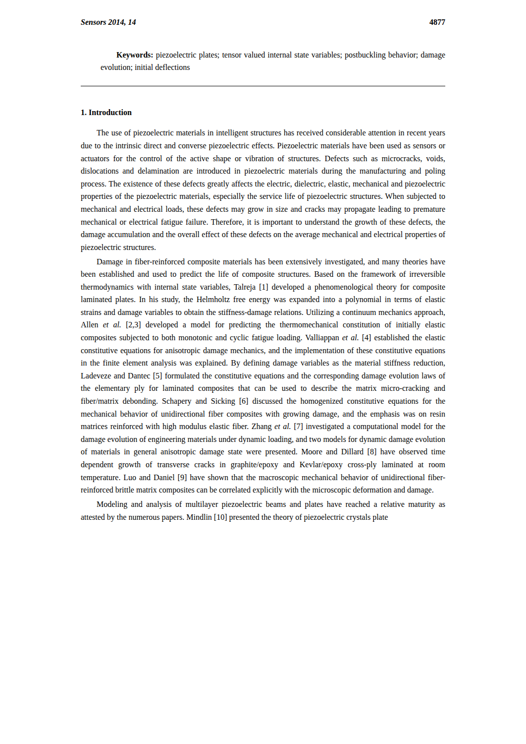Sensors 2014, 14 4877
Keywords: piezoelectric plates; tensor valued internal state variables; postbuckling behavior; damage evolution; initial deflections
1. Introduction
The use of piezoelectric materials in intelligent structures has received considerable attention in recent years due to the intrinsic direct and converse piezoelectric effects. Piezoelectric materials have been used as sensors or actuators for the control of the active shape or vibration of structures. Defects such as microcracks, voids, dislocations and delamination are introduced in piezoelectric materials during the manufacturing and poling process. The existence of these defects greatly affects the electric, dielectric, elastic, mechanical and piezoelectric properties of the piezoelectric materials, especially the service life of piezoelectric structures. When subjected to mechanical and electrical loads, these defects may grow in size and cracks may propagate leading to premature mechanical or electrical fatigue failure. Therefore, it is important to understand the growth of these defects, the damage accumulation and the overall effect of these defects on the average mechanical and electrical properties of piezoelectric structures.
Damage in fiber-reinforced composite materials has been extensively investigated, and many theories have been established and used to predict the life of composite structures. Based on the framework of irreversible thermodynamics with internal state variables, Talreja [1] developed a phenomenological theory for composite laminated plates. In his study, the Helmholtz free energy was expanded into a polynomial in terms of elastic strains and damage variables to obtain the stiffness-damage relations. Utilizing a continuum mechanics approach, Allen et al. [2,3] developed a model for predicting the thermomechanical constitution of initially elastic composites subjected to both monotonic and cyclic fatigue loading. Valliappan et al. [4] established the elastic constitutive equations for anisotropic damage mechanics, and the implementation of these constitutive equations in the finite element analysis was explained. By defining damage variables as the material stiffness reduction, Ladeveze and Dantec [5] formulated the constitutive equations and the corresponding damage evolution laws of the elementary ply for laminated composites that can be used to describe the matrix micro-cracking and fiber/matrix debonding. Schapery and Sicking [6] discussed the homogenized constitutive equations for the mechanical behavior of unidirectional fiber composites with growing damage, and the emphasis was on resin matrices reinforced with high modulus elastic fiber. Zhang et al. [7] investigated a computational model for the damage evolution of engineering materials under dynamic loading, and two models for dynamic damage evolution of materials in general anisotropic damage state were presented. Moore and Dillard [8] have observed time dependent growth of transverse cracks in graphite/epoxy and Kevlar/epoxy cross-ply laminated at room temperature. Luo and Daniel [9] have shown that the macroscopic mechanical behavior of unidirectional fiber-reinforced brittle matrix composites can be correlated explicitly with the microscopic deformation and damage.
Modeling and analysis of multilayer piezoelectric beams and plates have reached a relative maturity as attested by the numerous papers. Mindlin [10] presented the theory of piezoelectric crystals plate